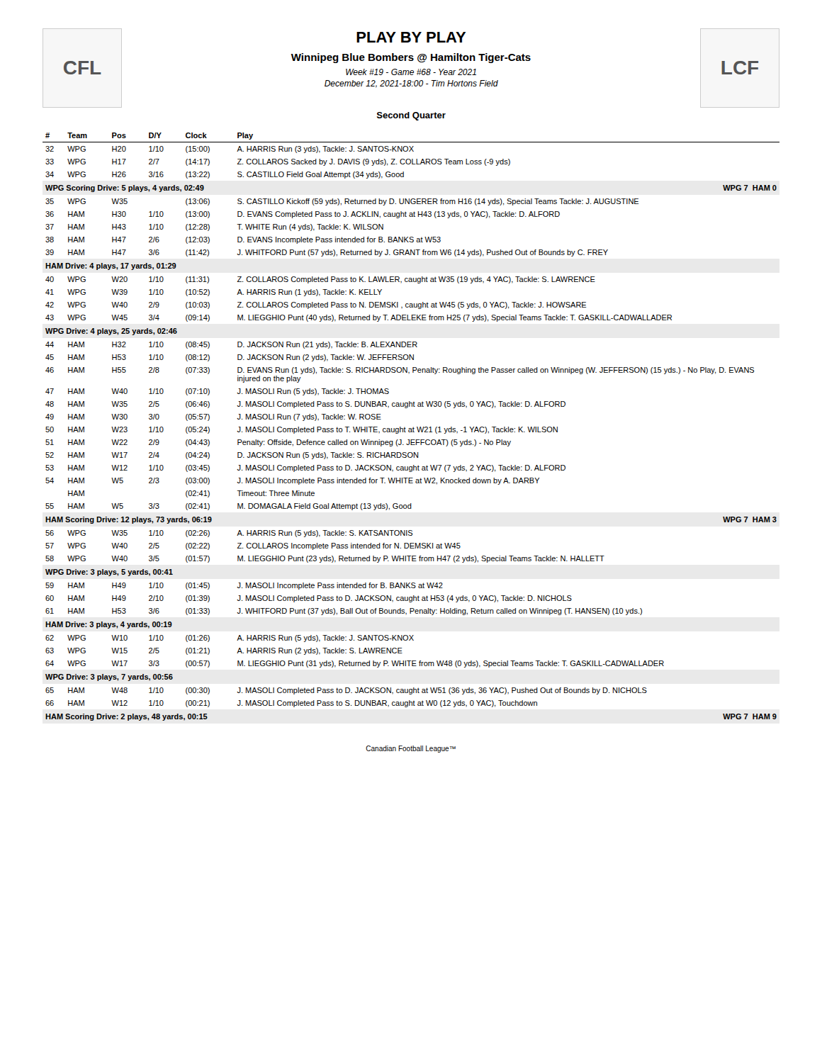CFL
LCF
PLAY BY PLAY
Winnipeg Blue Bombers @ Hamilton Tiger-Cats
Week #19 - Game #68 - Year 2021
December 12, 2021-18:00 - Tim Hortons Field
Second Quarter
| # | Team | Pos | D/Y | Clock | Play |
| --- | --- | --- | --- | --- | --- |
| 32 | WPG | H20 | 1/10 | (15:00) | A. HARRIS Run (3 yds), Tackle: J. SANTOS-KNOX |
| 33 | WPG | H17 | 2/7 | (14:17) | Z. COLLAROS Sacked by J. DAVIS (9 yds), Z. COLLAROS Team Loss (-9 yds) |
| 34 | WPG | H26 | 3/16 | (13:22) | S. CASTILLO Field Goal Attempt (34 yds), Good |
| WPG Scoring Drive: 5 plays, 4 yards, 02:49 WPG 7 HAM 0 |
| 35 | WPG | W35 | | (13:06) | S. CASTILLO Kickoff (59 yds), Returned by D. UNGERER from H16 (14 yds), Special Teams Tackle: J. AUGUSTINE |
| 36 | HAM | H30 | 1/10 | (13:00) | D. EVANS Completed Pass to J. ACKLIN, caught at H43 (13 yds, 0 YAC), Tackle: D. ALFORD |
| 37 | HAM | H43 | 1/10 | (12:28) | T. WHITE Run (4 yds), Tackle: K. WILSON |
| 38 | HAM | H47 | 2/6 | (12:03) | D. EVANS Incomplete Pass intended for B. BANKS at W53 |
| 39 | HAM | H47 | 3/6 | (11:42) | J. WHITFORD Punt (57 yds), Returned by J. GRANT from W6 (14 yds), Pushed Out of Bounds by C. FREY |
| HAM Drive: 4 plays, 17 yards, 01:29 |
| 40 | WPG | W20 | 1/10 | (11:31) | Z. COLLAROS Completed Pass to K. LAWLER, caught at W35 (19 yds, 4 YAC), Tackle: S. LAWRENCE |
| 41 | WPG | W39 | 1/10 | (10:52) | A. HARRIS Run (1 yds), Tackle: K. KELLY |
| 42 | WPG | W40 | 2/9 | (10:03) | Z. COLLAROS Completed Pass to N. DEMSKI , caught at W45 (5 yds, 0 YAC), Tackle: J. HOWSARE |
| 43 | WPG | W45 | 3/4 | (09:14) | M. LIEGGHIO Punt (40 yds), Returned by T. ADELEKE from H25 (7 yds), Special Teams Tackle: T. GASKILL-CADWALLADER |
| WPG Drive: 4 plays, 25 yards, 02:46 |
| 44 | HAM | H32 | 1/10 | (08:45) | D. JACKSON Run (21 yds), Tackle: B. ALEXANDER |
| 45 | HAM | H53 | 1/10 | (08:12) | D. JACKSON Run (2 yds), Tackle: W. JEFFERSON |
| 46 | HAM | H55 | 2/8 | (07:33) | D. EVANS Run (1 yds), Tackle: S. RICHARDSON, Penalty: Roughing the Passer called on Winnipeg (W. JEFFERSON) (15 yds.) - No Play, D. EVANS injured on the play |
| 47 | HAM | W40 | 1/10 | (07:10) | J. MASOLI Run (5 yds), Tackle: J. THOMAS |
| 48 | HAM | W35 | 2/5 | (06:46) | J. MASOLI Completed Pass to S. DUNBAR, caught at W30 (5 yds, 0 YAC), Tackle: D. ALFORD |
| 49 | HAM | W30 | 3/0 | (05:57) | J. MASOLI Run (7 yds), Tackle: W. ROSE |
| 50 | HAM | W23 | 1/10 | (05:24) | J. MASOLI Completed Pass to T. WHITE, caught at W21 (1 yds, -1 YAC), Tackle: K. WILSON |
| 51 | HAM | W22 | 2/9 | (04:43) | Penalty: Offside, Defence called on Winnipeg (J. JEFFCOAT) (5 yds.) - No Play |
| 52 | HAM | W17 | 2/4 | (04:24) | D. JACKSON Run (5 yds), Tackle: S. RICHARDSON |
| 53 | HAM | W12 | 1/10 | (03:45) | J. MASOLI Completed Pass to D. JACKSON, caught at W7 (7 yds, 2 YAC), Tackle: D. ALFORD |
| 54 | HAM | W5 | 2/3 | (03:00) | J. MASOLI Incomplete Pass intended for T. WHITE at W2, Knocked down by A. DARBY |
| | HAM | | | (02:41) | Timeout: Three Minute |
| 55 | HAM | W5 | 3/3 | (02:41) | M. DOMAGALA Field Goal Attempt (13 yds), Good |
| HAM Scoring Drive: 12 plays, 73 yards, 06:19 WPG 7 HAM 3 |
| 56 | WPG | W35 | 1/10 | (02:26) | A. HARRIS Run (5 yds), Tackle: S. KATSANTONIS |
| 57 | WPG | W40 | 2/5 | (02:22) | Z. COLLAROS Incomplete Pass intended for N. DEMSKI at W45 |
| 58 | WPG | W40 | 3/5 | (01:57) | M. LIEGGHIO Punt (23 yds), Returned by P. WHITE from H47 (2 yds), Special Teams Tackle: N. HALLETT |
| WPG Drive: 3 plays, 5 yards, 00:41 |
| 59 | HAM | H49 | 1/10 | (01:45) | J. MASOLI Incomplete Pass intended for B. BANKS at W42 |
| 60 | HAM | H49 | 2/10 | (01:39) | J. MASOLI Completed Pass to D. JACKSON, caught at H53 (4 yds, 0 YAC), Tackle: D. NICHOLS |
| 61 | HAM | H53 | 3/6 | (01:33) | J. WHITFORD Punt (37 yds), Ball Out of Bounds, Penalty: Holding, Return called on Winnipeg (T. HANSEN) (10 yds.) |
| HAM Drive: 3 plays, 4 yards, 00:19 |
| 62 | WPG | W10 | 1/10 | (01:26) | A. HARRIS Run (5 yds), Tackle: J. SANTOS-KNOX |
| 63 | WPG | W15 | 2/5 | (01:21) | A. HARRIS Run (2 yds), Tackle: S. LAWRENCE |
| 64 | WPG | W17 | 3/3 | (00:57) | M. LIEGGHIO Punt (31 yds), Returned by P. WHITE from W48 (0 yds), Special Teams Tackle: T. GASKILL-CADWALLADER |
| WPG Drive: 3 plays, 7 yards, 00:56 |
| 65 | HAM | W48 | 1/10 | (00:30) | J. MASOLI Completed Pass to D. JACKSON, caught at W51 (36 yds, 36 YAC), Pushed Out of Bounds by D. NICHOLS |
| 66 | HAM | W12 | 1/10 | (00:21) | J. MASOLI Completed Pass to S. DUNBAR, caught at W0 (12 yds, 0 YAC), Touchdown |
| HAM Scoring Drive: 2 plays, 48 yards, 00:15 WPG 7 HAM 9 |
Canadian Football League™